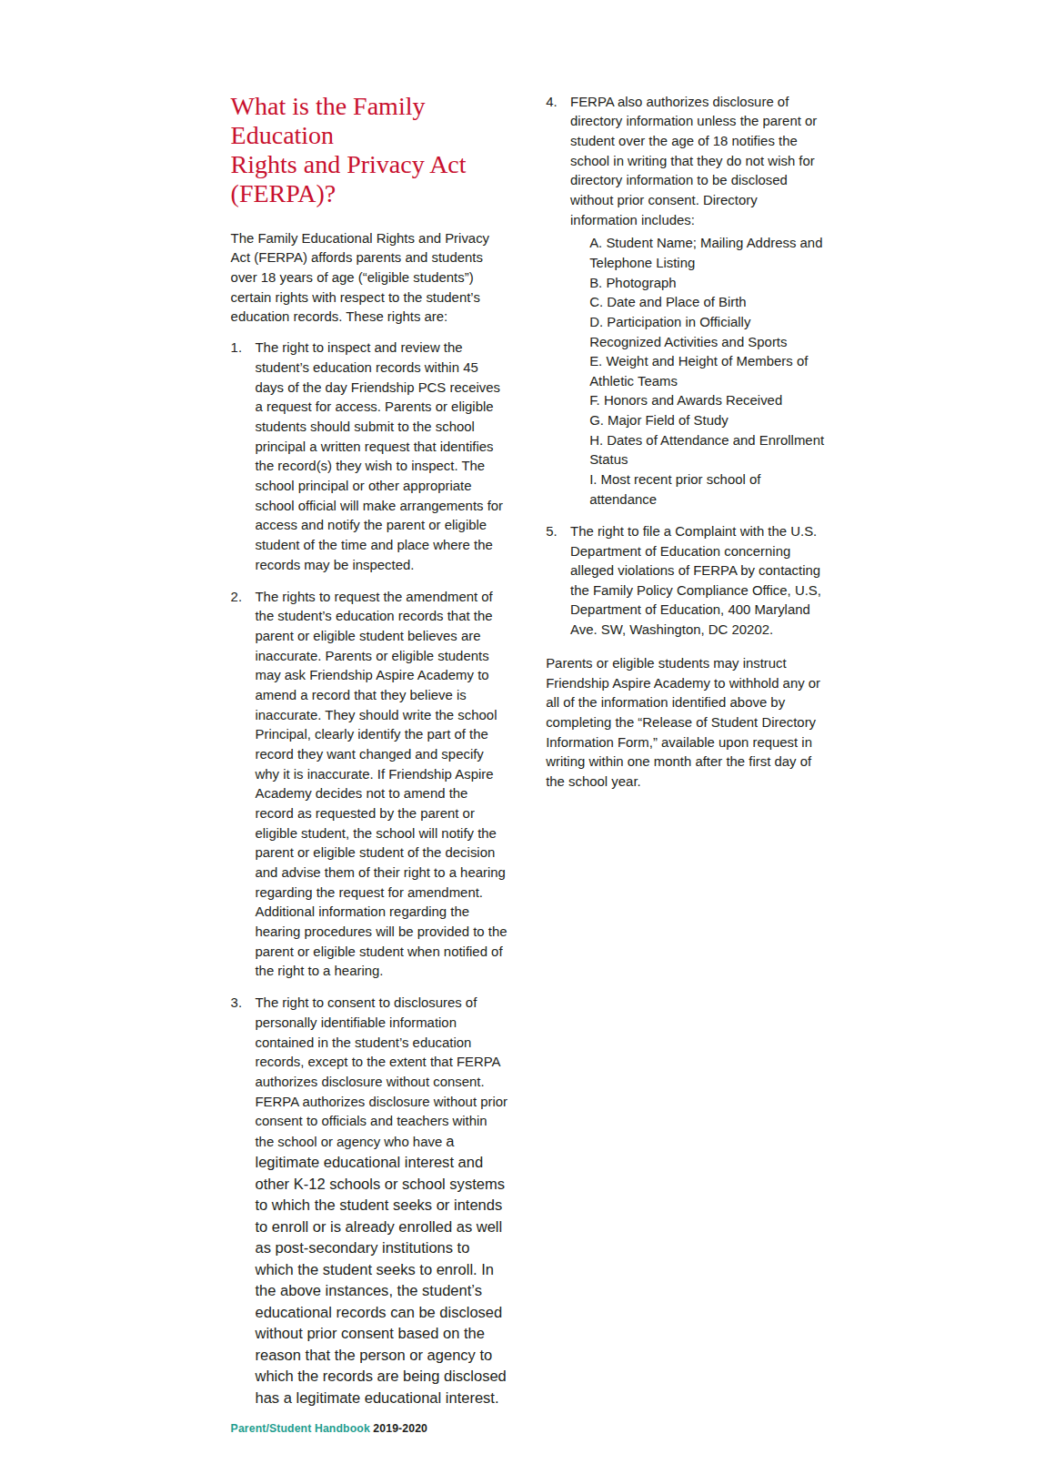What is the Family Education
Rights and Privacy Act (FERPA)?
The Family Educational Rights and Privacy Act (FERPA) affords parents and students over 18 years of age (“eligible students”) certain rights with respect to the student’s education records. These rights are:
The right to inspect and review the student’s education records within 45 days of the day Friendship PCS receives a request for access. Parents or eligible students should submit to the school principal a written request that identifies the record(s) they wish to inspect. The school principal or other appropriate school official will make arrangements for access and notify the parent or eligible student of the time and place where the records may be inspected.
The rights to request the amendment of the student’s education records that the parent or eligible student believes are inaccurate. Parents or eligible students may ask Friendship Aspire Academy to amend a record that they believe is inaccurate. They should write the school Principal, clearly identify the part of the record they want changed and specify why it is inaccurate. If Friendship Aspire Academy decides not to amend the record as requested by the parent or eligible student, the school will notify the parent or eligible student of the decision and advise them of their right to a hearing regarding the request for amendment. Additional information regarding the hearing procedures will be provided to the parent or eligible student when notified of the right to a hearing.
The right to consent to disclosures of personally identifiable information contained in the student’s education records, except to the extent that FERPA authorizes disclosure without consent. FERPA authorizes disclosure without prior consent to officials and teachers within the school or agency who have a legitimate educational interest and other K-12 schools or school systems to which the student seeks or intends to enroll or is already enrolled as well as post-secondary institutions to which the student seeks to enroll. In the above instances, the student’s educational records can be disclosed without prior consent based on the reason that the person or agency to which the records are being disclosed has a legitimate educational interest.
FERPA also authorizes disclosure of directory information unless the parent or student over the age of 18 notifies the school in writing that they do not wish for directory information to be disclosed without prior consent. Directory information includes:
A. Student Name; Mailing Address and Telephone Listing
B. Photograph
C. Date and Place of Birth
D. Participation in Officially Recognized Activities and Sports
E. Weight and Height of Members of Athletic Teams
F. Honors and Awards Received
G. Major Field of Study
H. Dates of Attendance and Enrollment Status
I. Most recent prior school of attendance
The right to file a Complaint with the U.S. Department of Education concerning alleged violations of FERPA by contacting the Family Policy Compliance Office, U.S, Department of Education, 400 Maryland Ave. SW, Washington, DC 20202.
Parents or eligible students may instruct Friendship Aspire Academy to withhold any or all of the information identified above by completing the “Release of Student Directory Information Form,” available upon request in writing within one month after the first day of the school year.
Parent/Student Handbook 2019-2020